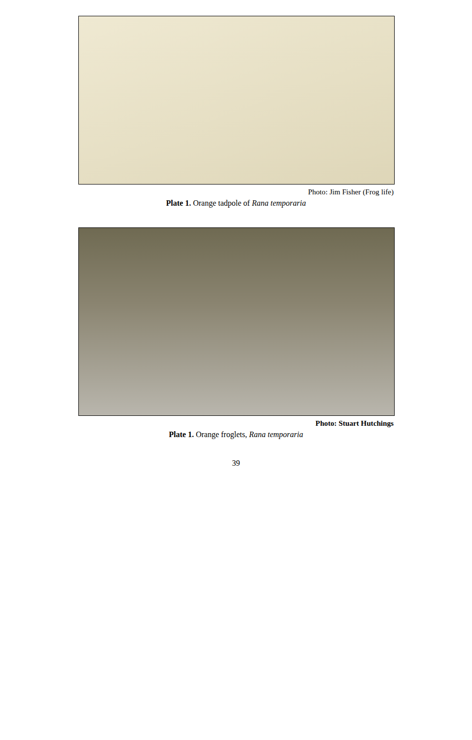Photo: Jim Fisher (Frog life)
Plate 1. Orange tadpole of Rana temporaria
Photo: Stuart Hutchings
Plate 1. Orange froglets, Rana temporaria
39